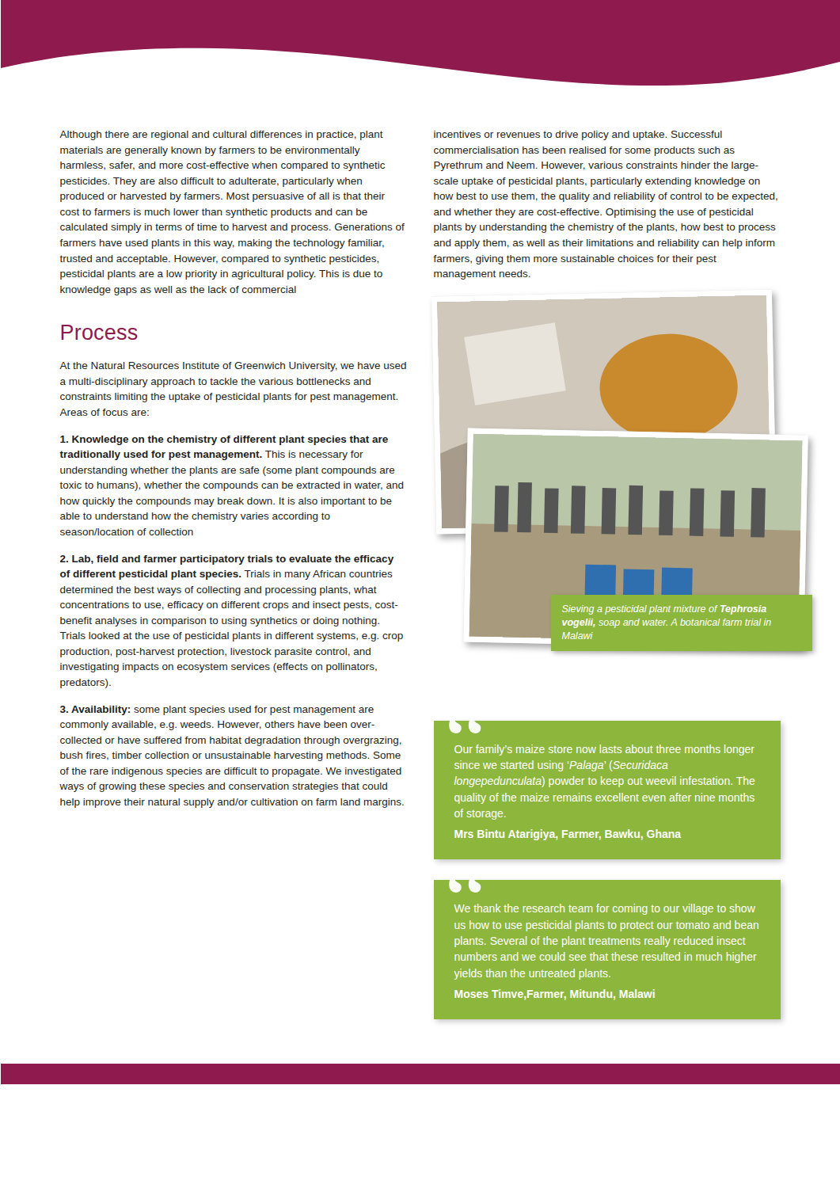Although there are regional and cultural differences in practice, plant materials are generally known by farmers to be environmentally harmless, safer, and more cost-effective when compared to synthetic pesticides. They are also difficult to adulterate, particularly when produced or harvested by farmers. Most persuasive of all is that their cost to farmers is much lower than synthetic products and can be calculated simply in terms of time to harvest and process. Generations of farmers have used plants in this way, making the technology familiar, trusted and acceptable. However, compared to synthetic pesticides, pesticidal plants are a low priority in agricultural policy. This is due to knowledge gaps as well as the lack of commercial
Process
At the Natural Resources Institute of Greenwich University, we have used a multi-disciplinary approach to tackle the various bottlenecks and constraints limiting the uptake of pesticidal plants for pest management. Areas of focus are:
1. Knowledge on the chemistry of different plant species that are traditionally used for pest management. This is necessary for understanding whether the plants are safe (some plant compounds are toxic to humans), whether the compounds can be extracted in water, and how quickly the compounds may break down. It is also important to be able to understand how the chemistry varies according to season/location of collection
2. Lab, field and farmer participatory trials to evaluate the efficacy of different pesticidal plant species. Trials in many African countries determined the best ways of collecting and processing plants, what concentrations to use, efficacy on different crops and insect pests, cost-benefit analyses in comparison to using synthetics or doing nothing. Trials looked at the use of pesticidal plants in different systems, e.g. crop production, post-harvest protection, livestock parasite control, and investigating impacts on ecosystem services (effects on pollinators, predators).
3. Availability: some plant species used for pest management are commonly available, e.g. weeds. However, others have been over-collected or have suffered from habitat degradation through overgrazing, bush fires, timber collection or unsustainable harvesting methods. Some of the rare indigenous species are difficult to propagate. We investigated ways of growing these species and conservation strategies that could help improve their natural supply and/or cultivation on farm land margins.
incentives or revenues to drive policy and uptake. Successful commercialisation has been realised for some products such as Pyrethrum and Neem. However, various constraints hinder the large-scale uptake of pesticidal plants, particularly extending knowledge on how best to use them, the quality and reliability of control to be expected, and whether they are cost-effective. Optimising the use of pesticidal plants by understanding the chemistry of the plants, how best to process and apply them, as well as their limitations and reliability can help inform farmers, giving them more sustainable choices for their pest management needs.
Sieving a pesticidal plant mixture of Tephrosia vogelii, soap and water. A botanical farm trial in Malawi
Our family’s maize store now lasts about three months longer since we started using ‘Palaga’ (Securidaca longepedunculata) powder to keep out weevil infestation. The quality of the maize remains excellent even after nine months of storage.
Mrs Bintu Atarigiya, Farmer, Bawku, Ghana
We thank the research team for coming to our village to show us how to use pesticidal plants to protect our tomato and bean plants. Several of the plant treatments really reduced insect numbers and we could see that these resulted in much higher yields than the untreated plants.
Moses Timve,Farmer, Mitundu, Malawi